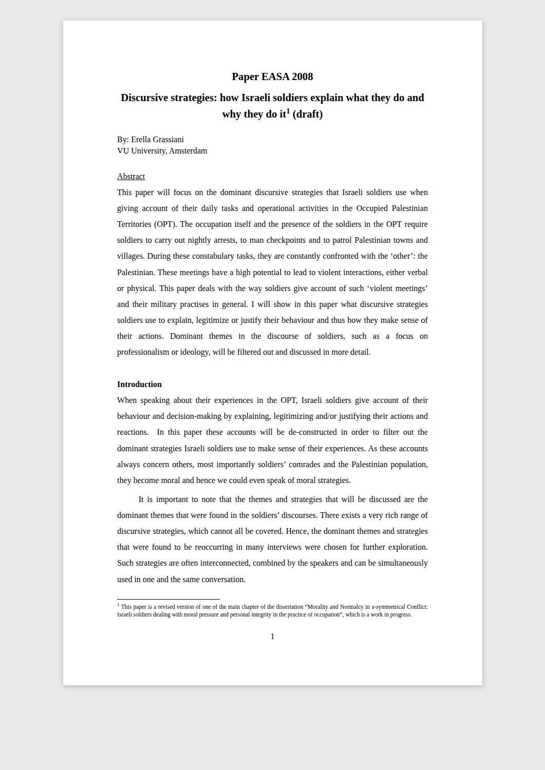Paper EASA 2008
Discursive strategies: how Israeli soldiers explain what they do and why they do it1 (draft)
By: Erella Grassiani
VU University, Amsterdam
Abstract
This paper will focus on the dominant discursive strategies that Israeli soldiers use when giving account of their daily tasks and operational activities in the Occupied Palestinian Territories (OPT). The occupation itself and the presence of the soldiers in the OPT require soldiers to carry out nightly arrests, to man checkpoints and to patrol Palestinian towns and villages. During these constabulary tasks, they are constantly confronted with the ‘other’: the Palestinian. These meetings have a high potential to lead to violent interactions, either verbal or physical. This paper deals with the way soldiers give account of such ‘violent meetings’ and their military practises in general. I will show in this paper what discursive strategies soldiers use to explain, legitimize or justify their behaviour and thus how they make sense of their actions. Dominant themes in the discourse of soldiers, such as a focus on professionalism or ideology, will be filtered out and discussed in more detail.
Introduction
When speaking about their experiences in the OPT, Israeli soldiers give account of their behaviour and decision-making by explaining, legitimizing and/or justifying their actions and reactions. In this paper these accounts will be de-constructed in order to filter out the dominant strategies Israeli soldiers use to make sense of their experiences. As these accounts always concern others, most importantly soldiers’ comrades and the Palestinian population, they become moral and hence we could even speak of moral strategies.
It is important to note that the themes and strategies that will be discussed are the dominant themes that were found in the soldiers’ discourses. There exists a very rich range of discursive strategies, which cannot all be covered. Hence, the dominant themes and strategies that were found to be reoccurring in many interviews were chosen for further exploration. Such strategies are often interconnected, combined by the speakers and can be simultaneously used in one and the same conversation.
1 This paper is a revised version of one of the main chapter of the dissertation “Morality and Normalcy in a-symmetrical Conflict: Israeli soldiers dealing with moral pressure and personal integrity in the practice of occupation”, which is a work in progress.
1